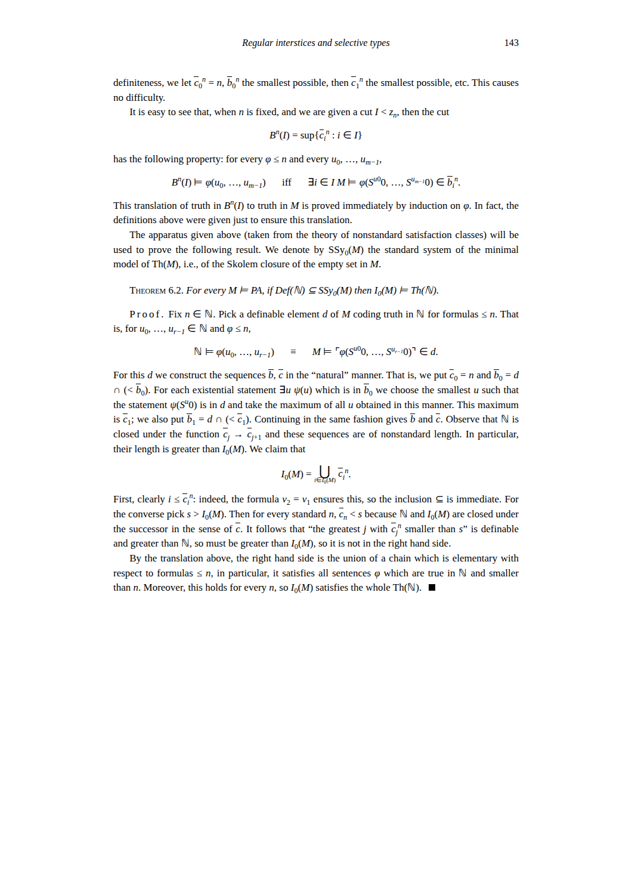Regular interstices and selective types 143
definiteness, we let c0n = n, b0n the smallest possible, then c1n the smallest possible, etc. This causes no difficulty.
It is easy to see that, when n is fixed, and we are given a cut I < zn, then the cut
Bn(I) = sup{cin : i ∈ I}
has the following property: for every φ ≤ n and every u0, …, um−1,
Bn(I) ⊨ φ(u0, …, um−1) iff ∃i ∈ I M ⊨ φ(Su00, …, Sum−10) ∈ bin.
This translation of truth in Bn(I) to truth in M is proved immediately by induction on φ. In fact, the definitions above were given just to ensure this translation.
The apparatus given above (taken from the theory of nonstandard satisfaction classes) will be used to prove the following result. We denote by SSy0(M) the standard system of the minimal model of Th(M), i.e., of the Skolem closure of the empty set in M.
Theorem 6.2. For every M ⊨ PA, if Def(ℕ) ⊆ SSy0(M) then I0(M) ⊨ Th(ℕ).
Proof. Fix n ∈ ℕ. Pick a definable element d of M coding truth in ℕ for formulas ≤ n. That is, for u0, …, ur−1 ∈ ℕ and φ ≤ n,
ℕ ⊨ φ(u0, …, ur−1) ≡ M ⊨ ⌜φ(Su00, …, Sur−10)⌝ ∈ d.
For this d we construct the sequences b, c in the “natural” manner. That is, we put c0 = n and b0 = d ∩ (< b0). For each existential statement ∃u ψ(u) which is in b0 we choose the smallest u such that the statement ψ(Su0) is in d and take the maximum of all u obtained in this manner. This maximum is c1; we also put b1 = d ∩ (< c1). Continuing in the same fashion gives b and c. Observe that ℕ is closed under the function cj → cj+1 and these sequences are of nonstandard length. In particular, their length is greater than I0(M). We claim that
I0(M) = ⋃i∈I0(M) cin.
First, clearly i ≤ cin: indeed, the formula v2 = v1 ensures this, so the inclusion ⊆ is immediate. For the converse pick s > I0(M). Then for every standard n, cn < s because ℕ and I0(M) are closed under the successor in the sense of c. It follows that “the greatest j with cjn smaller than s” is definable and greater than ℕ, so must be greater than I0(M), so it is not in the right hand side.
By the translation above, the right hand side is the union of a chain which is elementary with respect to formulas ≤ n, in particular, it satisfies all sentences φ which are true in ℕ and smaller than n. Moreover, this holds for every n, so I0(M) satisfies the whole Th(ℕ).